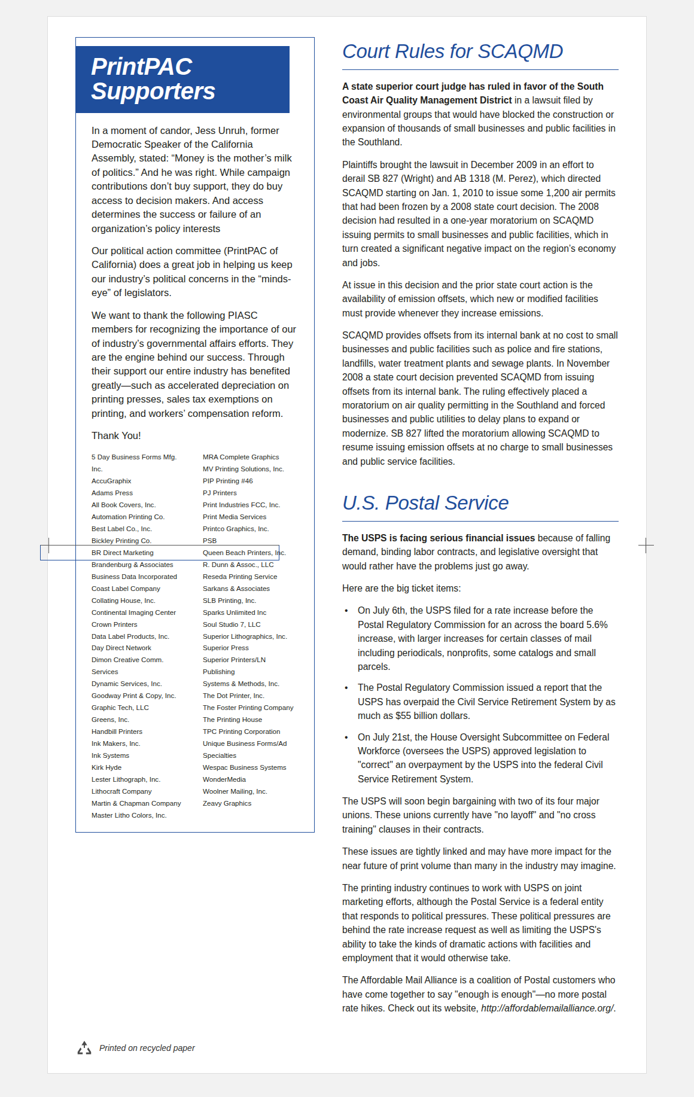PrintPAC
Supporters
In a moment of candor, Jess Unruh, former Democratic Speaker of the California Assembly, stated: “Money is the mother’s milk of politics.” And he was right. While campaign contributions don’t buy support, they do buy access to decision makers. And access determines the success or failure of an organization’s policy interests
Our political action committee (PrintPAC of California) does a great job in helping us keep our industry’s political concerns in the “minds-eye” of legislators.
We want to thank the following PIASC members for recognizing the importance of our of industry’s governmental affairs efforts. They are the engine behind our success. Through their support our entire industry has benefited greatly—such as accelerated depreciation on printing presses, sales tax exemptions on printing, and workers’ compensation reform.
Thank You!
5 Day Business Forms Mfg. Inc.
AccuGraphix
Adams Press
All Book Covers, Inc.
Automation Printing Co.
Best Label Co., Inc.
Bickley Printing Co.
BR Direct Marketing
Brandenburg & Associates
Business Data Incorporated
Coast Label Company
Collating House, Inc.
Continental Imaging Center
Crown Printers
Data Label Products, Inc.
Day Direct Network
Dimon Creative Comm. Services
Dynamic Services, Inc.
Goodway Print & Copy, Inc.
Graphic Tech, LLC
Greens, Inc.
Handbill Printers
Ink Makers, Inc.
Ink Systems
Kirk Hyde
Lester Lithograph, Inc.
Lithocraft Company
Martin & Chapman Company
Master Litho Colors, Inc.
MRA Complete Graphics
MV Printing Solutions, Inc.
PIP Printing #46
PJ Printers
Print Industries FCC, Inc.
Print Media Services
Printco Graphics, Inc.
PSB
Queen Beach Printers, Inc.
R. Dunn & Assoc., LLC
Reseda Printing Service
Sarkans & Associates
SLB Printing, Inc.
Sparks Unlimited Inc
Soul Studio 7, LLC
Superior Lithographics, Inc.
Superior Press
Superior Printers/LN Publishing
Systems & Methods, Inc.
The Dot Printer, Inc.
The Foster Printing Company
The Printing House
TPC Printing Corporation
Unique Business Forms/Ad Specialties
Wespac Business Systems
WonderMedia
Woolner Mailing, Inc.
Zeavy Graphics
Court Rules for SCAQMD
A state superior court judge has ruled in favor of the South Coast Air Quality Management District in a lawsuit filed by environmental groups that would have blocked the construction or expansion of thousands of small businesses and public facilities in the Southland.
Plaintiffs brought the lawsuit in December 2009 in an effort to derail SB 827 (Wright) and AB 1318 (M. Perez), which directed SCAQMD starting on Jan. 1, 2010 to issue some 1,200 air permits that had been frozen by a 2008 state court decision. The 2008 decision had resulted in a one-year moratorium on SCAQMD issuing permits to small businesses and public facilities, which in turn created a significant negative impact on the region’s economy and jobs.
At issue in this decision and the prior state court action is the availability of emission offsets, which new or modified facilities must provide whenever they increase emissions.
SCAQMD provides offsets from its internal bank at no cost to small businesses and public facilities such as police and fire stations, landfills, water treatment plants and sewage plants. In November 2008 a state court decision prevented SCAQMD from issuing offsets from its internal bank. The ruling effectively placed a moratorium on air quality permitting in the Southland and forced businesses and public utilities to delay plans to expand or modernize. SB 827 lifted the moratorium allowing SCAQMD to resume issuing emission offsets at no charge to small businesses and public service facilities.
U.S. Postal Service
The USPS is facing serious financial issues because of falling demand, binding labor contracts, and legislative oversight that would rather have the problems just go away.
Here are the big ticket items:
On July 6th, the USPS filed for a rate increase before the Postal Regulatory Commission for an across the board 5.6% increase, with larger increases for certain classes of mail including periodicals, nonprofits, some catalogs and small parcels.
The Postal Regulatory Commission issued a report that the USPS has overpaid the Civil Service Retirement System by as much as $55 billion dollars.
On July 21st, the House Oversight Subcommittee on Federal Workforce (oversees the USPS) approved legislation to "correct" an overpayment by the USPS into the federal Civil Service Retirement System.
The USPS will soon begin bargaining with two of its four major unions. These unions currently have "no layoff" and "no cross training" clauses in their contracts.
These issues are tightly linked and may have more impact for the near future of print volume than many in the industry may imagine.
The printing industry continues to work with USPS on joint marketing efforts, although the Postal Service is a federal entity that responds to political pressures. These political pressures are behind the rate increase request as well as limiting the USPS's ability to take the kinds of dramatic actions with facilities and employment that it would otherwise take.
The Affordable Mail Alliance is a coalition of Postal customers who have come together to say "enough is enough"—no more postal rate hikes. Check out its website, http://affordablemailalliance.org/.
Printed on recycled paper